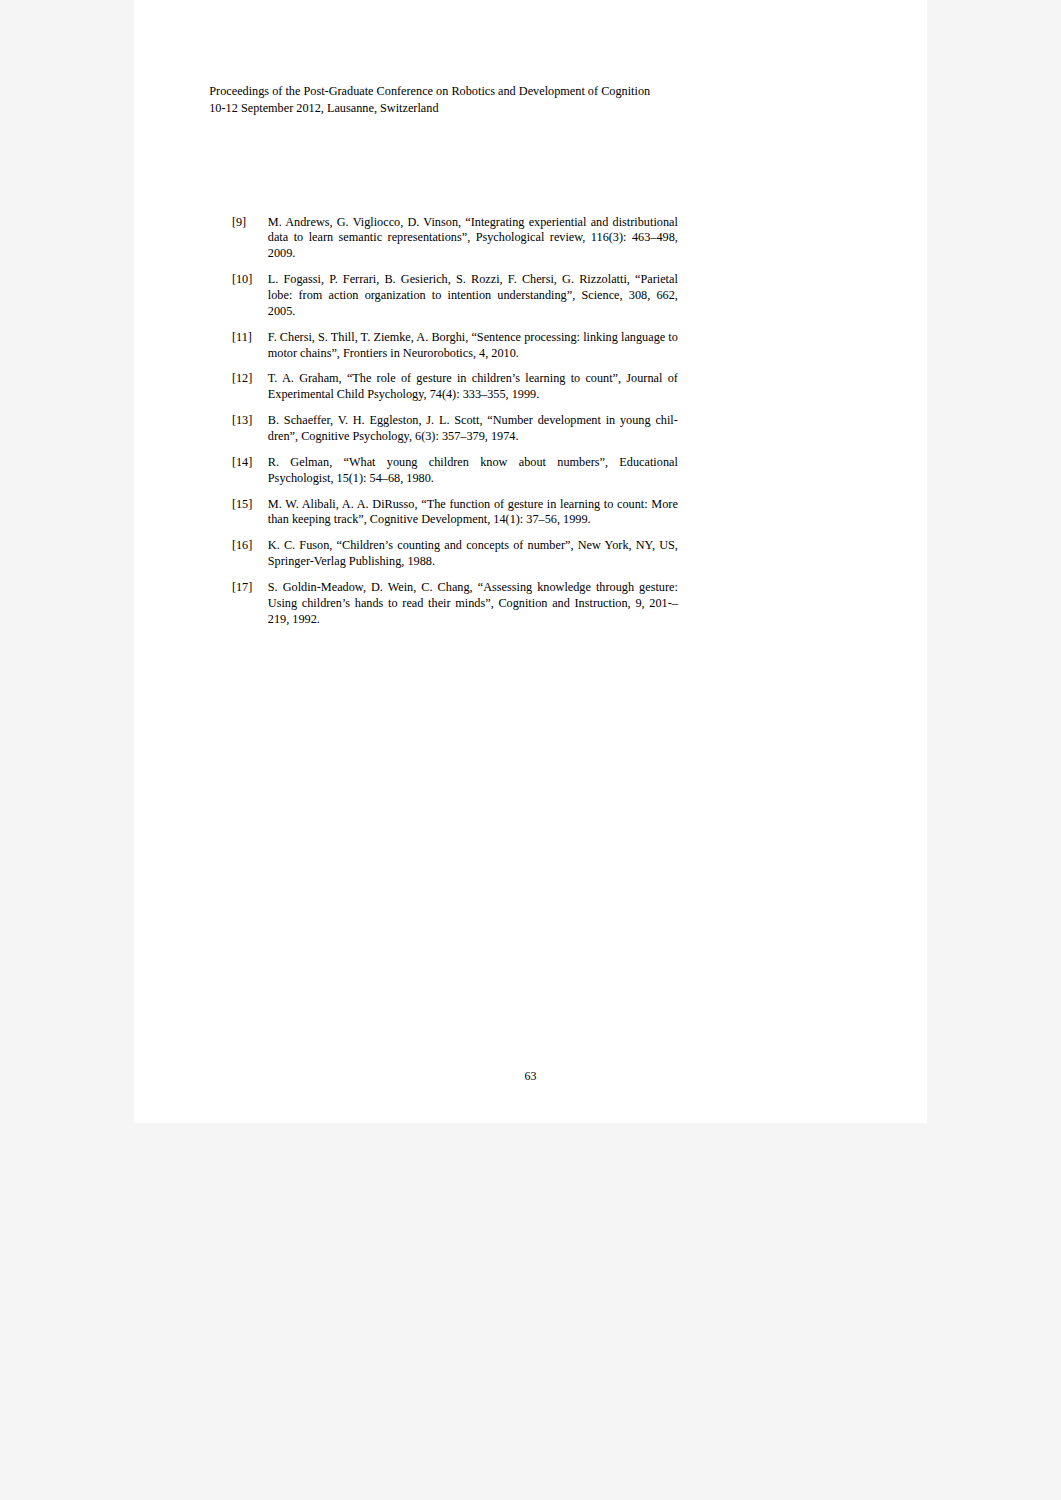Proceedings of the Post-Graduate Conference on Robotics and Development of Cognition
10-12 September 2012, Lausanne, Switzerland
[9] M. Andrews, G. Vigliocco, D. Vinson, “Integrating experiential and distributional data to learn semantic representations”, Psychological review, 116(3): 463–498, 2009.
[10] L. Fogassi, P. Ferrari, B. Gesierich, S. Rozzi, F. Chersi, G. Rizzolatti, “Parietal lobe: from action organization to intention understanding”, Science, 308, 662, 2005.
[11] F. Chersi, S. Thill, T. Ziemke, A. Borghi, “Sentence processing: linking language to motor chains”, Frontiers in Neurorobotics, 4, 2010.
[12] T. A. Graham, “The role of gesture in children’s learning to count”, Journal of Experimental Child Psychology, 74(4): 333–355, 1999.
[13] B. Schaeffer, V. H. Eggleston, J. L. Scott, “Number development in young children”, Cognitive Psychology, 6(3): 357–379, 1974.
[14] R. Gelman, “What young children know about numbers”, Educational Psychologist, 15(1): 54–68, 1980.
[15] M. W. Alibali, A. A. DiRusso, “The function of gesture in learning to count: More than keeping track”, Cognitive Development, 14(1): 37–56, 1999.
[16] K. C. Fuson, “Children’s counting and concepts of number”, New York, NY, US, Springer-Verlag Publishing, 1988.
[17] S. Goldin-Meadow, D. Wein, C. Chang, “Assessing knowledge through gesture: Using children’s hands to read their minds”, Cognition and Instruction, 9, 201-–219, 1992.
63